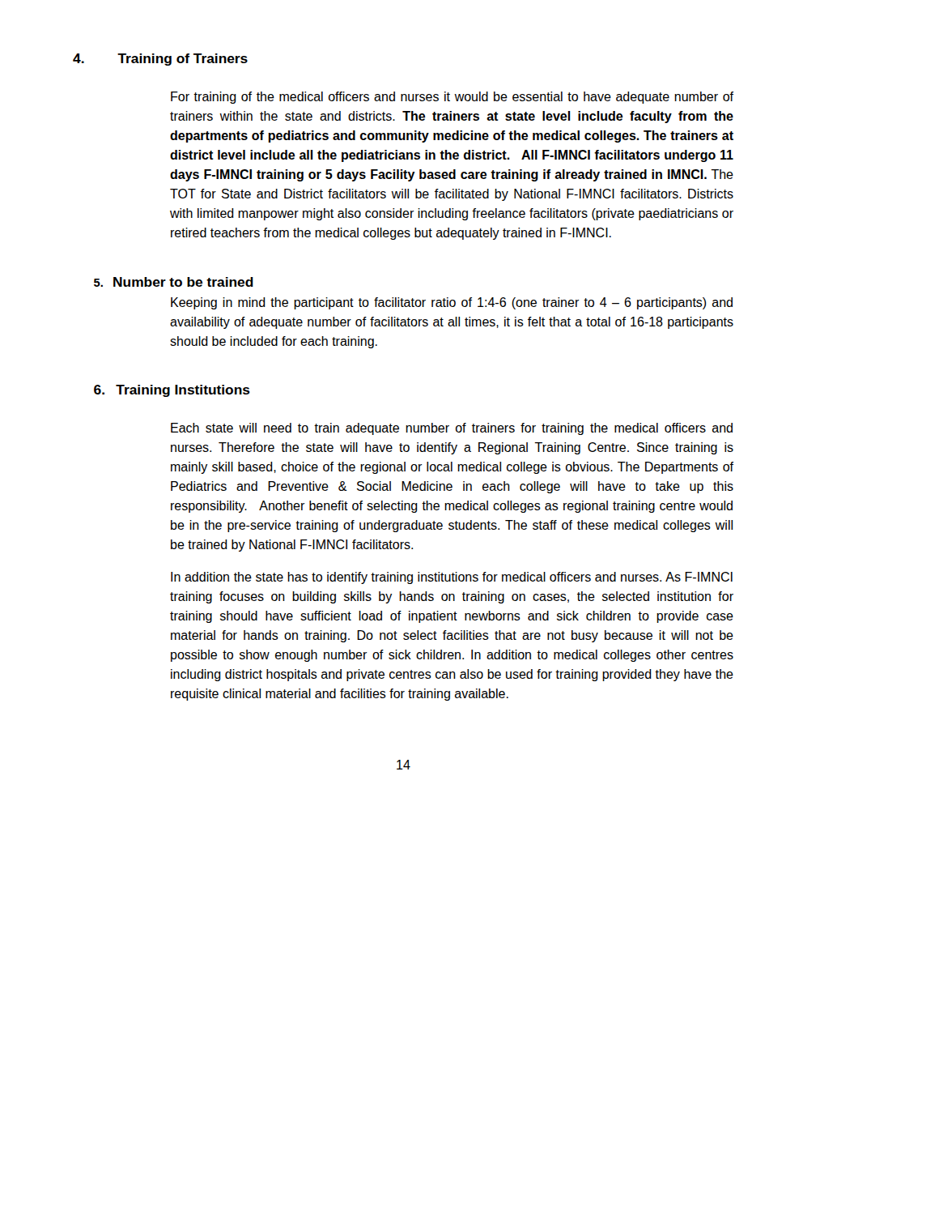4. Training of Trainers
For training of the medical officers and nurses it would be essential to have adequate number of trainers within the state and districts. The trainers at state level include faculty from the departments of pediatrics and community medicine of the medical colleges. The trainers at district level include all the pediatricians in the district. All F-IMNCI facilitators undergo 11 days F-IMNCI training or 5 days Facility based care training if already trained in IMNCI. The TOT for State and District facilitators will be facilitated by National F-IMNCI facilitators. Districts with limited manpower might also consider including freelance facilitators (private paediatricians or retired teachers from the medical colleges but adequately trained in F-IMNCI.
5. Number to be trained
Keeping in mind the participant to facilitator ratio of 1:4-6 (one trainer to 4 – 6 participants) and availability of adequate number of facilitators at all times, it is felt that a total of 16-18 participants should be included for each training.
6. Training Institutions
Each state will need to train adequate number of trainers for training the medical officers and nurses. Therefore the state will have to identify a Regional Training Centre. Since training is mainly skill based, choice of the regional or local medical college is obvious. The Departments of Pediatrics and Preventive & Social Medicine in each college will have to take up this responsibility. Another benefit of selecting the medical colleges as regional training centre would be in the pre-service training of undergraduate students. The staff of these medical colleges will be trained by National F-IMNCI facilitators.
In addition the state has to identify training institutions for medical officers and nurses. As F-IMNCI training focuses on building skills by hands on training on cases, the selected institution for training should have sufficient load of inpatient newborns and sick children to provide case material for hands on training. Do not select facilities that are not busy because it will not be possible to show enough number of sick children. In addition to medical colleges other centres including district hospitals and private centres can also be used for training provided they have the requisite clinical material and facilities for training available.
14